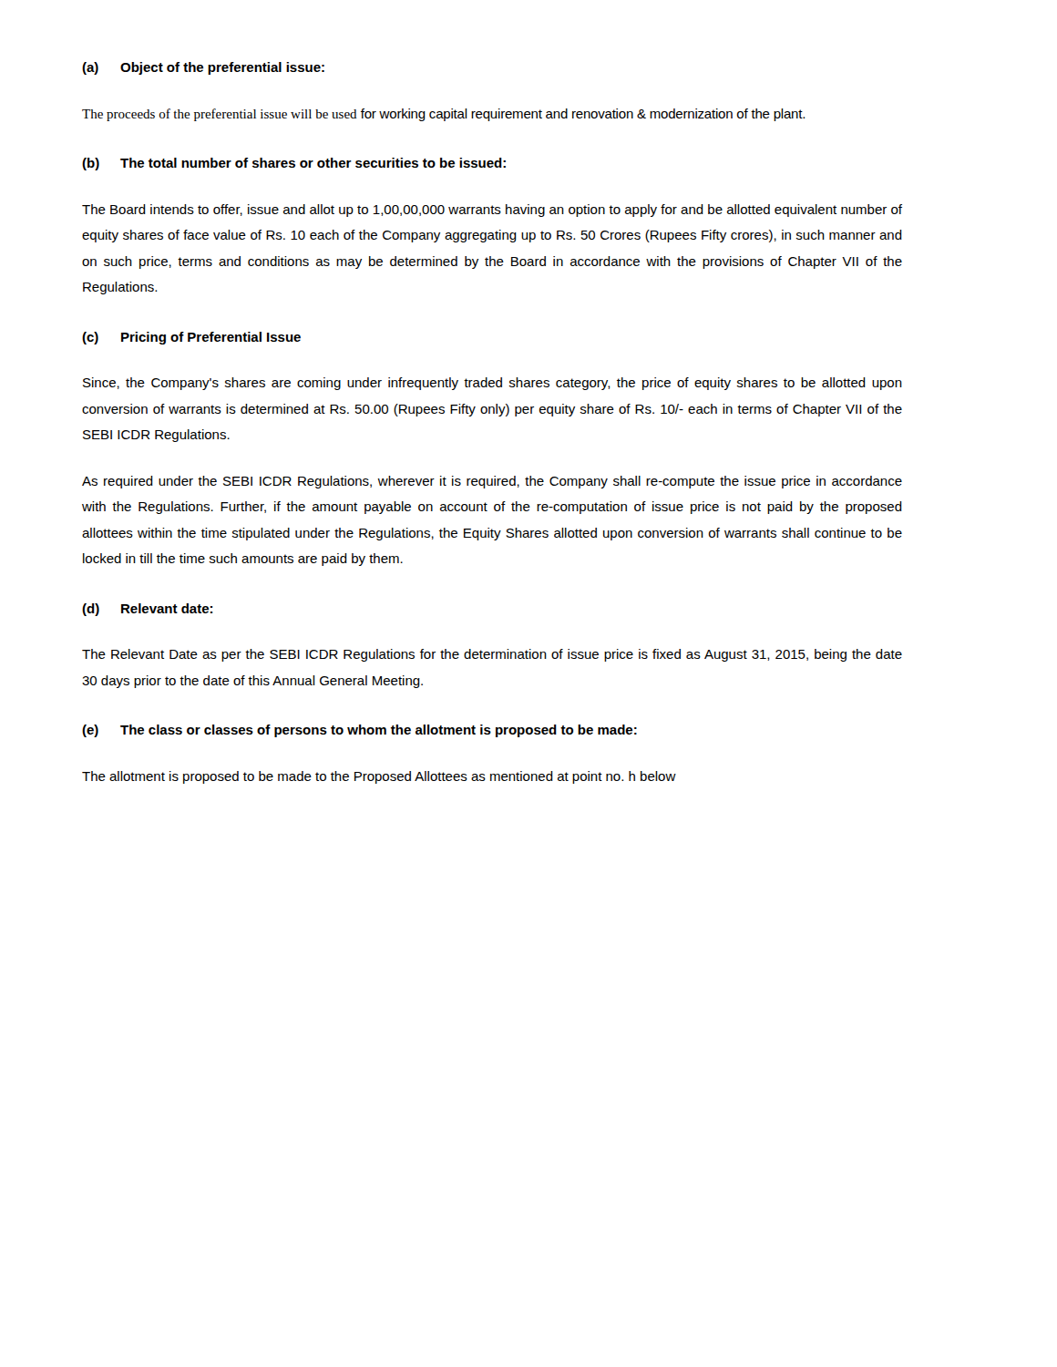(a) Object of the preferential issue:
The proceeds of the preferential issue will be used for working capital requirement and renovation & modernization of the plant.
(b) The total number of shares or other securities to be issued:
The Board intends to offer, issue and allot up to 1,00,00,000 warrants having an option to apply for and be allotted equivalent number of equity shares of face value of Rs. 10 each of the Company aggregating up to Rs. 50 Crores (Rupees Fifty crores), in such manner and on such price, terms and conditions as may be determined by the Board in accordance with the provisions of Chapter VII of the Regulations.
(c) Pricing of Preferential Issue
Since, the Company's shares are coming under infrequently traded shares category, the price of equity shares to be allotted upon conversion of warrants is determined at Rs. 50.00 (Rupees Fifty only) per equity share of Rs. 10/- each in terms of Chapter VII of the SEBI ICDR Regulations.
As required under the SEBI ICDR Regulations, wherever it is required, the Company shall re-compute the issue price in accordance with the Regulations. Further, if the amount payable on account of the re-computation of issue price is not paid by the proposed allottees within the time stipulated under the Regulations, the Equity Shares allotted upon conversion of warrants shall continue to be locked in till the time such amounts are paid by them.
(d) Relevant date:
The Relevant Date as per the SEBI ICDR Regulations for the determination of issue price is fixed as August 31, 2015, being the date 30 days prior to the date of this Annual General Meeting.
(e) The class or classes of persons to whom the allotment is proposed to be made:
The allotment is proposed to be made to the Proposed Allottees as mentioned at point no. h below